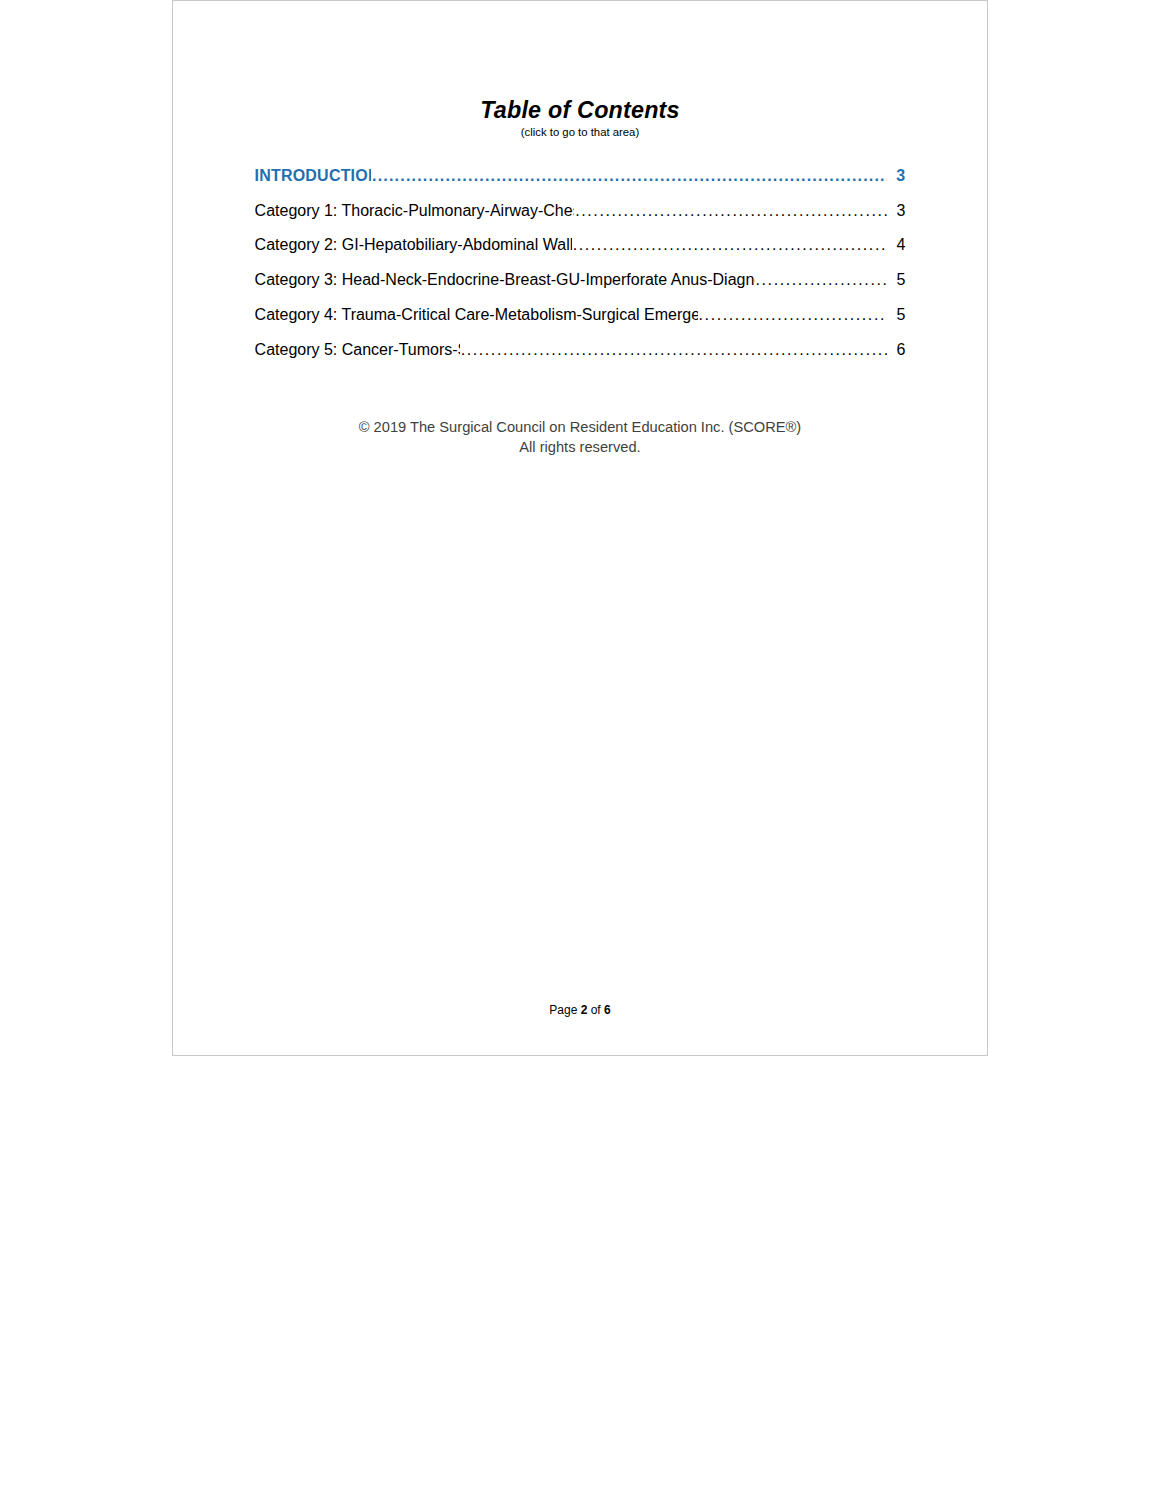Table of Contents
(click to go to that area)
INTRODUCTION .................................................................................................. 3
Category 1: Thoracic-Pulmonary-Airway-Chest Wall ........................................................... 3
Category 2: GI-Hepatobiliary-Abdominal Wall-Fetal ........................................................... 4
Category 3: Head-Neck-Endocrine-Breast-GU-Imperforate Anus-Diagnosis ....................... 5
Category 4: Trauma-Critical Care-Metabolism-Surgical Emergencies .................................. 5
Category 5: Cancer-Tumors-Spleen ....................................................................................... 6
© 2019 The Surgical Council on Resident Education Inc. (SCORE®)
All rights reserved.
Page 2 of 6